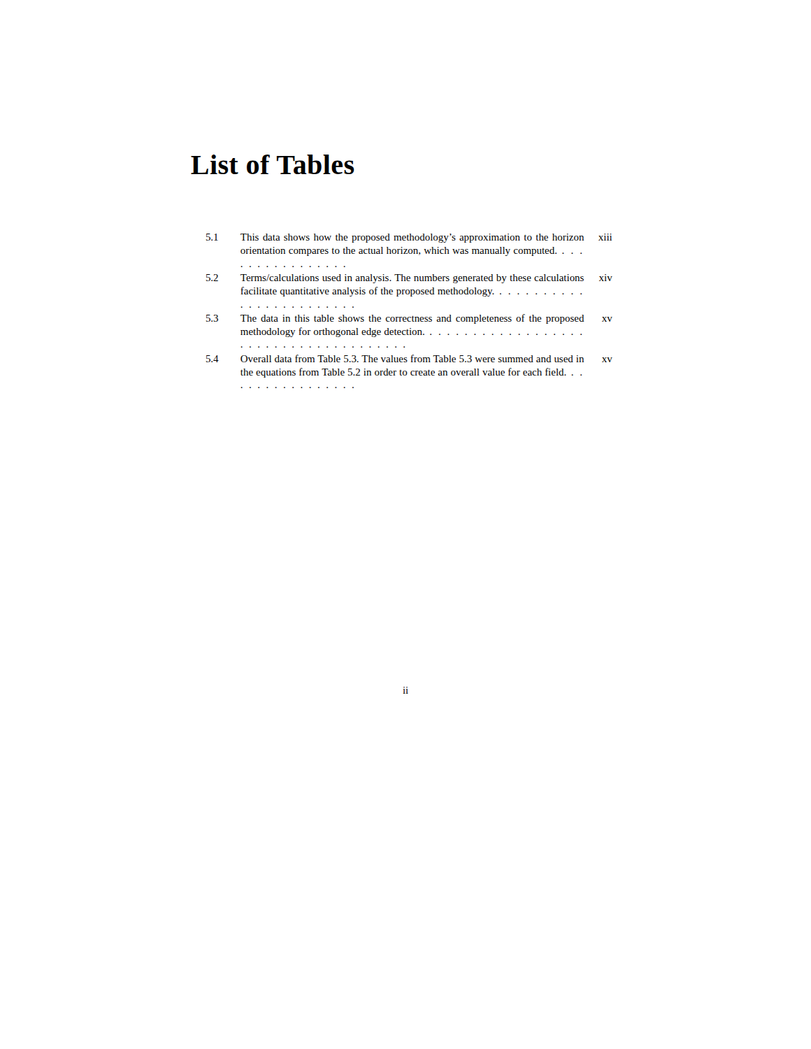List of Tables
5.1
This data shows how the proposed methodology’s approximation to the horizon orientation compares to the actual horizon, which was manually computed. . . . . . . . . . . . . . . . .
xiii
5.2
Terms/calculations used in analysis. The numbers generated by these calculations facilitate quantitative analysis of the proposed methodology. . . . . . . . . . . . . . . . . . . . . . . . .
xiv
5.3
The data in this table shows the correctness and completeness of the proposed methodology for orthogonal edge detection. . . . . . . . . . . . . . . . . . . . . . . . . . . . . . . . . . . . . . .
xv
5.4
Overall data from Table 5.3. The values from Table 5.3 were summed and used in the equations from Table 5.2 in order to create an overall value for each field. . . . . . . . . . . . . . . . .
xv
ii